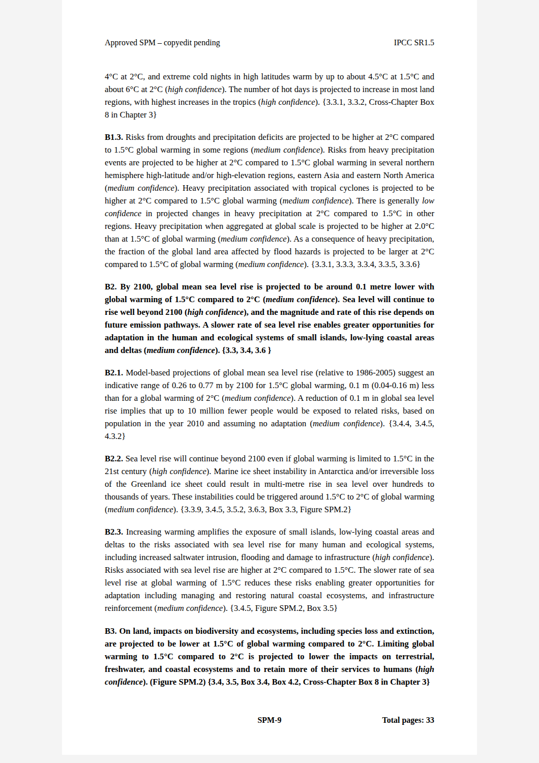Approved SPM – copyedit pending
IPCC SR1.5
4°C at 2°C, and extreme cold nights in high latitudes warm by up to about 4.5°C at 1.5°C and about 6°C at 2°C (high confidence). The number of hot days is projected to increase in most land regions, with highest increases in the tropics (high confidence). {3.3.1, 3.3.2, Cross-Chapter Box 8 in Chapter 3}
B1.3. Risks from droughts and precipitation deficits are projected to be higher at 2°C compared to 1.5°C global warming in some regions (medium confidence). Risks from heavy precipitation events are projected to be higher at 2°C compared to 1.5°C global warming in several northern hemisphere high-latitude and/or high-elevation regions, eastern Asia and eastern North America (medium confidence). Heavy precipitation associated with tropical cyclones is projected to be higher at 2°C compared to 1.5°C global warming (medium confidence). There is generally low confidence in projected changes in heavy precipitation at 2°C compared to 1.5°C in other regions. Heavy precipitation when aggregated at global scale is projected to be higher at 2.0°C than at 1.5°C of global warming (medium confidence). As a consequence of heavy precipitation, the fraction of the global land area affected by flood hazards is projected to be larger at 2°C compared to 1.5°C of global warming (medium confidence). {3.3.1, 3.3.3, 3.3.4, 3.3.5, 3.3.6}
B2. By 2100, global mean sea level rise is projected to be around 0.1 metre lower with global warming of 1.5°C compared to 2°C (medium confidence). Sea level will continue to rise well beyond 2100 (high confidence), and the magnitude and rate of this rise depends on future emission pathways. A slower rate of sea level rise enables greater opportunities for adaptation in the human and ecological systems of small islands, low-lying coastal areas and deltas (medium confidence). {3.3, 3.4, 3.6 }
B2.1. Model-based projections of global mean sea level rise (relative to 1986-2005) suggest an indicative range of 0.26 to 0.77 m by 2100 for 1.5°C global warming, 0.1 m (0.04-0.16 m) less than for a global warming of 2°C (medium confidence). A reduction of 0.1 m in global sea level rise implies that up to 10 million fewer people would be exposed to related risks, based on population in the year 2010 and assuming no adaptation (medium confidence). {3.4.4, 3.4.5, 4.3.2}
B2.2. Sea level rise will continue beyond 2100 even if global warming is limited to 1.5°C in the 21st century (high confidence). Marine ice sheet instability in Antarctica and/or irreversible loss of the Greenland ice sheet could result in multi-metre rise in sea level over hundreds to thousands of years. These instabilities could be triggered around 1.5°C to 2°C of global warming (medium confidence). {3.3.9, 3.4.5, 3.5.2, 3.6.3, Box 3.3, Figure SPM.2}
B2.3. Increasing warming amplifies the exposure of small islands, low-lying coastal areas and deltas to the risks associated with sea level rise for many human and ecological systems, including increased saltwater intrusion, flooding and damage to infrastructure (high confidence). Risks associated with sea level rise are higher at 2°C compared to 1.5°C. The slower rate of sea level rise at global warming of 1.5°C reduces these risks enabling greater opportunities for adaptation including managing and restoring natural coastal ecosystems, and infrastructure reinforcement (medium confidence). {3.4.5, Figure SPM.2, Box 3.5}
B3. On land, impacts on biodiversity and ecosystems, including species loss and extinction, are projected to be lower at 1.5°C of global warming compared to 2°C. Limiting global warming to 1.5°C compared to 2°C is projected to lower the impacts on terrestrial, freshwater, and coastal ecosystems and to retain more of their services to humans (high confidence). (Figure SPM.2) {3.4, 3.5, Box 3.4, Box 4.2, Cross-Chapter Box 8 in Chapter 3}
SPM-9
Total pages: 33